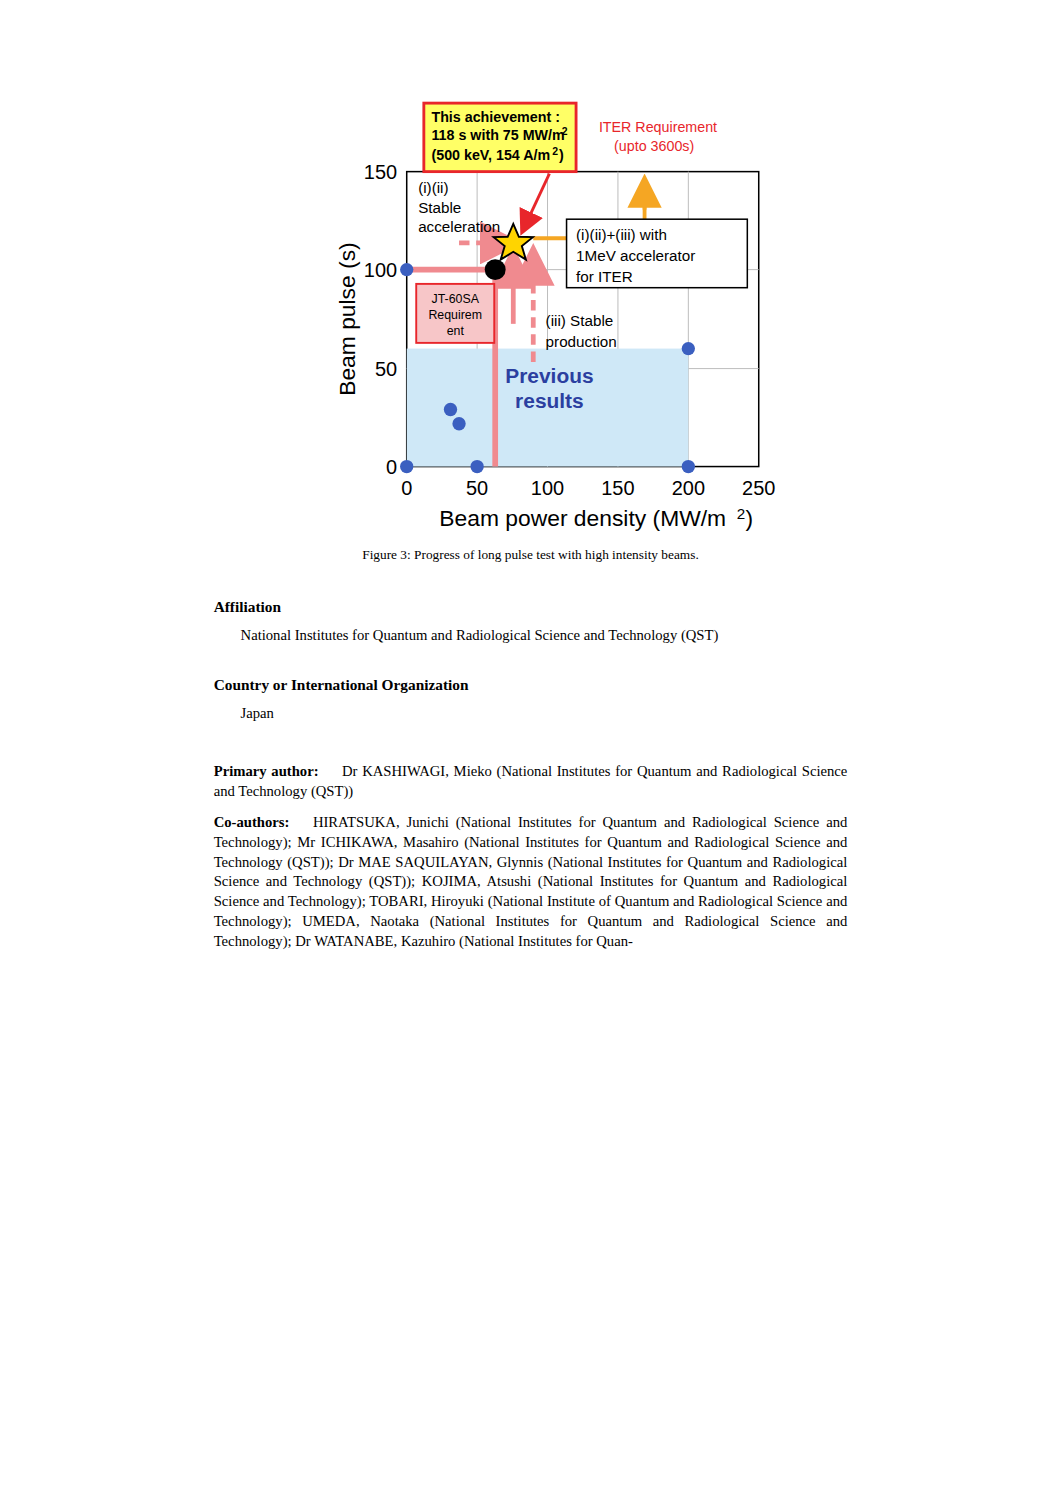150 100 50 0 0 50 100 150 200 250 Beam power density (MW/m 2 ) Beam pulse (s) This achievement : 118 s with 75 MW/m 2 (500 keV, 154 A/m 2 ) ITER Requirement (upto 3600s) (i)(ii) Stable acceleration (i)(ii)+(iii) with 1MeV accelerator for ITER JT-60SA Requirem ent (iii) Stable production Previous results
Figure 3: Progress of long pulse test with high intensity beams.
Affiliation
National Institutes for Quantum and Radiological Science and Technology (QST)
Country or International Organization
Japan
Primary author: Dr KASHIWAGI, Mieko (National Institutes for Quantum and Radiological Science and Technology (QST))
Co-authors: HIRATSUKA, Junichi (National Institutes for Quantum and Radiological Science and Technology); Mr ICHIKAWA, Masahiro (National Institutes for Quantum and Radiological Science and Technology (QST)); Dr MAE SAQUILAYAN, Glynnis (National Institutes for Quantum and Radiological Science and Technology (QST)); KOJIMA, Atsushi (National Institutes for Quantum and Radiological Science and Technology); TOBARI, Hiroyuki (National Institute of Quantum and Radiological Science and Technology); UMEDA, Naotaka (National Institutes for Quantum and Radiological Science and Technology); Dr WATANABE, Kazuhiro (National Institutes for Quan-